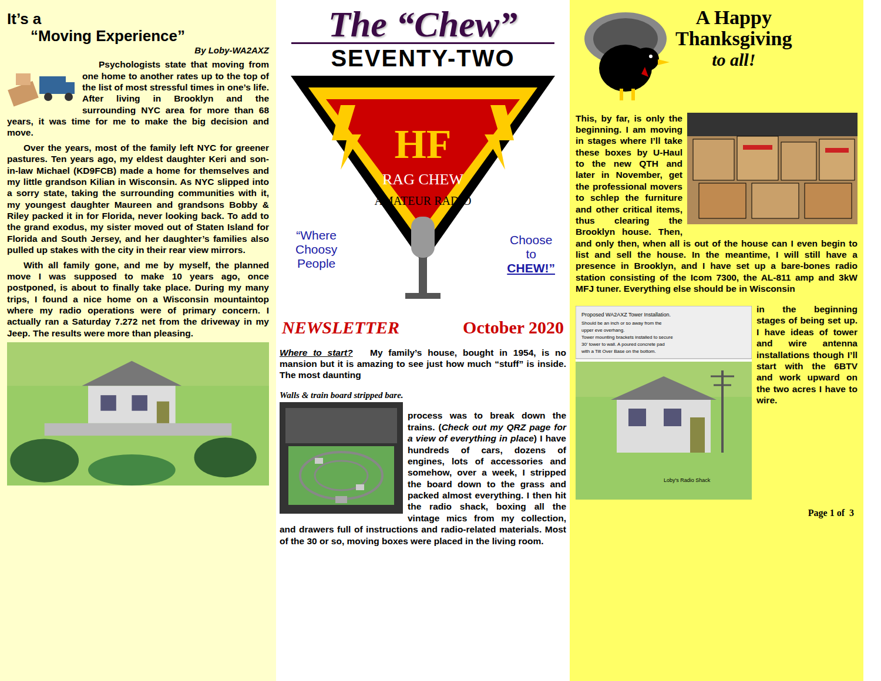It’s a “Moving Experience”
By Loby-WA2AXZ
Psychologists state that moving from one home to another rates up to the top of the list of most stressful times in one’s life. After living in Brooklyn and the surrounding NYC area for more than 68 years, it was time for me to make the big decision and move.
Over the years, most of the family left NYC for greener pastures. Ten years ago, my eldest daughter Keri and son-in-law Michael (KD9FCB) made a home for themselves and my little grandson Kilian in Wisconsin. As NYC slipped into a sorry state, taking the surrounding communities with it, my youngest daughter Maureen and grandsons Bobby & Riley packed it in for Florida, never looking back. To add to the grand exodus, my sister moved out of Staten Island for Florida and South Jersey, and her daughter’s families also pulled up stakes with the city in their rear view mirrors.
With all family gone, and me by myself, the planned move I was supposed to make 10 years ago, once postponed, is about to finally take place. During my many trips, I found a nice home on a Wisconsin mountaintop where my radio operations were of primary concern. I actually ran a Saturday 7.272 net from the driveway in my Jeep. The results were more than pleasing.
The “Chew”
SEVENTY-TWO
“Where
Choosy
People
Choose
to
CHEW!”
NEWSLETTER October 2020
Where to start? My family’s house, bought in 1954, is no mansion but it is amazing to see just how much “stuff” is inside. The most daunting
Walls & train board stripped bare.
process was to break down the trains. (Check out my QRZ page for a view of everything in place) I have hundreds of cars, dozens of engines, lots of accessories and somehow, over a week, I stripped the board down to the grass and packed almost everything. I then hit the radio shack, boxing all the vintage mics from my collection, and drawers full of instructions and radio-related materials. Most of the 30 or so, moving boxes were placed in the living room.
A Happy
Thanksgiving
to all!
This, by far, is only the beginning. I am moving in stages where I’ll take these boxes by U-Haul to the new QTH and later in November, get the professional movers to schlep the furniture and other critical items, thus clearing the Brooklyn house. Then, and only then, when all is out of the house can I even begin to list and sell the house. In the meantime, I will still have a presence in Brooklyn, and I have set up a bare-bones radio station consisting of the Icom 7300, the AL-811 amp and 3kW MFJ tuner. Everything else should be in Wisconsin
in the beginning stages of being set up. I have ideas of tower and wire antenna installations though I’ll start with the 6BTV and work upward on the two acres I have to wire.
Page 1 of 3